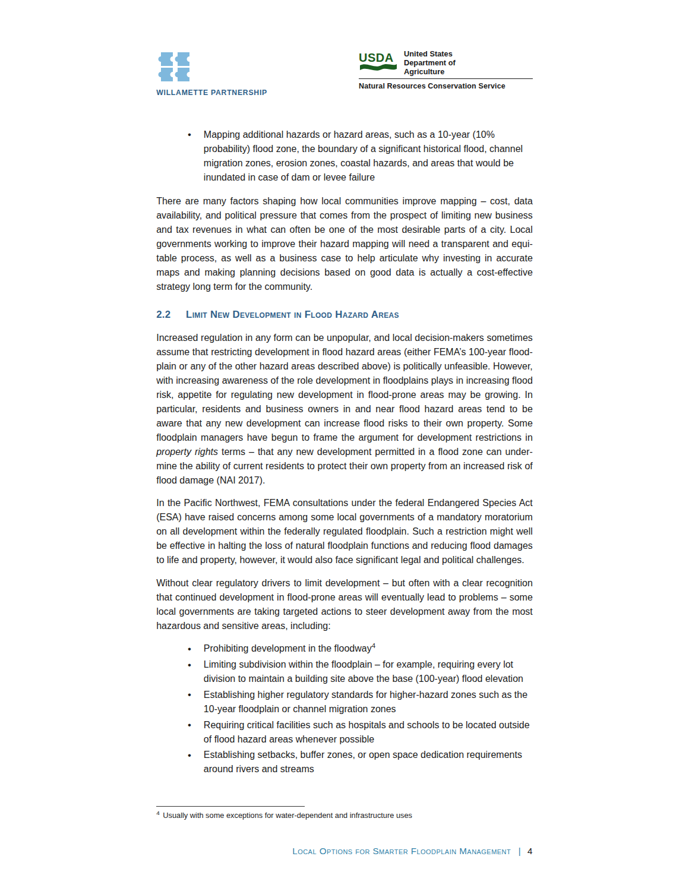WILLAMETTE PARTNERSHIP
USDA
United States
Department of
Agriculture
Natural Resources Conservation Service
Mapping additional hazards or hazard areas, such as a 10-year (10% probability) flood zone, the boundary of a significant historical flood, channel migration zones, erosion zones, coastal hazards, and areas that would be inundated in case of dam or levee failure
There are many factors shaping how local communities improve mapping – cost, data availability, and political pressure that comes from the prospect of limiting new business and tax revenues in what can often be one of the most desirable parts of a city. Local governments working to improve their hazard mapping will need a transparent and equitable process, as well as a business case to help articulate why investing in accurate maps and making planning decisions based on good data is actually a cost-effective strategy long term for the community.
2.2 Limit New Development in Flood Hazard Areas
Increased regulation in any form can be unpopular, and local decision-makers sometimes assume that restricting development in flood hazard areas (either FEMA’s 100-year floodplain or any of the other hazard areas described above) is politically unfeasible. However, with increasing awareness of the role development in floodplains plays in increasing flood risk, appetite for regulating new development in flood-prone areas may be growing. In particular, residents and business owners in and near flood hazard areas tend to be aware that any new development can increase flood risks to their own property. Some floodplain managers have begun to frame the argument for development restrictions in property rights terms – that any new development permitted in a flood zone can undermine the ability of current residents to protect their own property from an increased risk of flood damage (NAI 2017).
In the Pacific Northwest, FEMA consultations under the federal Endangered Species Act (ESA) have raised concerns among some local governments of a mandatory moratorium on all development within the federally regulated floodplain. Such a restriction might well be effective in halting the loss of natural floodplain functions and reducing flood damages to life and property, however, it would also face significant legal and political challenges.
Without clear regulatory drivers to limit development – but often with a clear recognition that continued development in flood-prone areas will eventually lead to problems – some local governments are taking targeted actions to steer development away from the most hazardous and sensitive areas, including:
Prohibiting development in the floodway4
Limiting subdivision within the floodplain – for example, requiring every lot division to maintain a building site above the base (100-year) flood elevation
Establishing higher regulatory standards for higher-hazard zones such as the 10-year floodplain or channel migration zones
Requiring critical facilities such as hospitals and schools to be located outside of flood hazard areas whenever possible
Establishing setbacks, buffer zones, or open space dedication requirements around rivers and streams
4 Usually with some exceptions for water-dependent and infrastructure uses
Local Options for Smarter Floodplain Management | 4